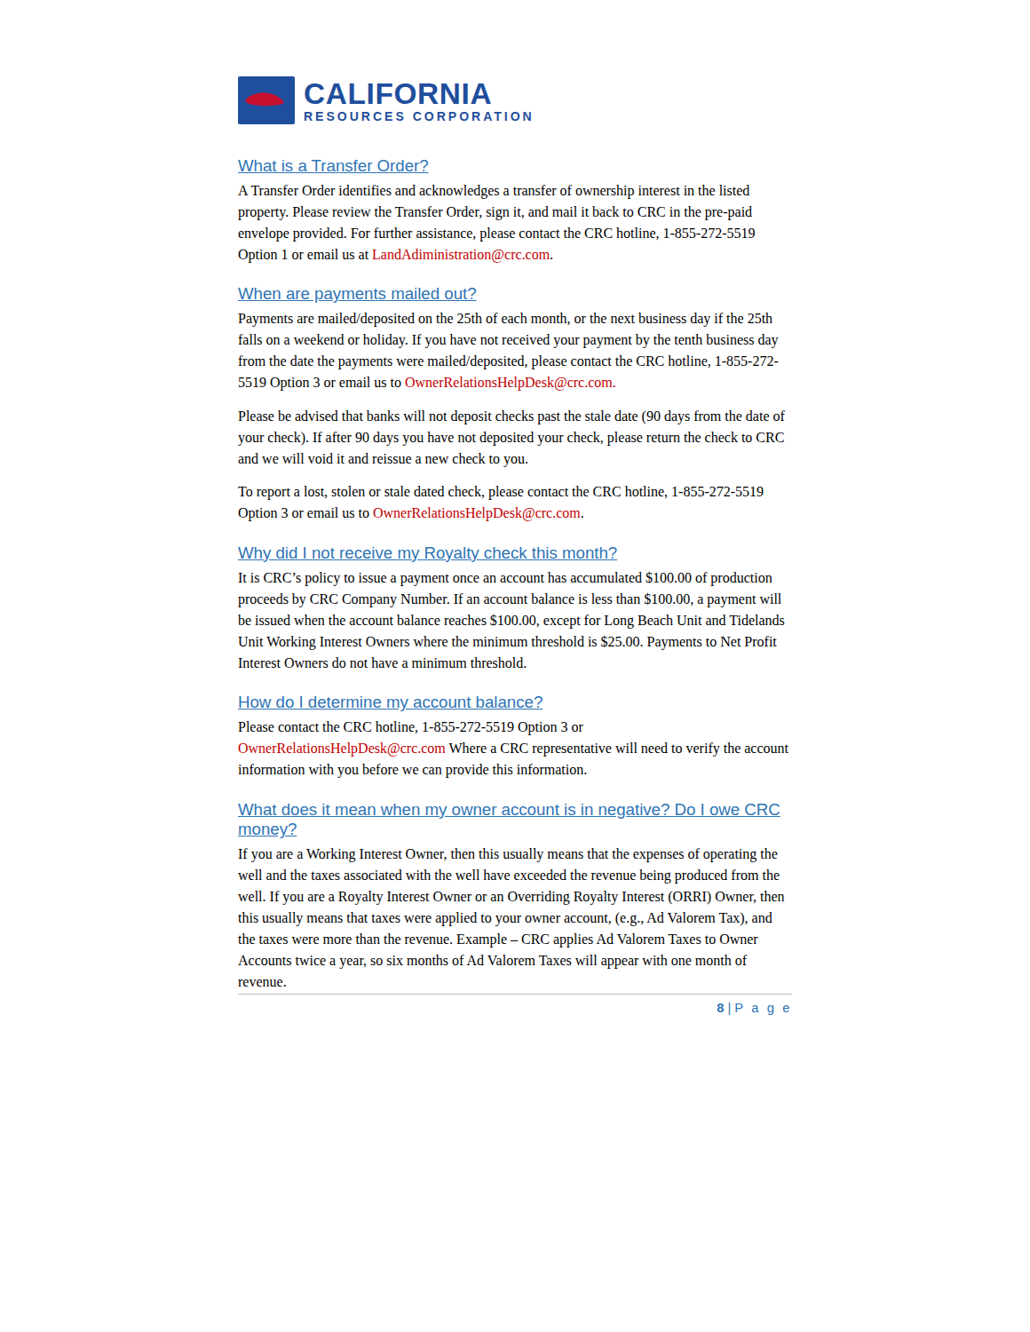| | CALIFORNIA RESOURCES CORPORATION |
What is a Transfer Order?
A Transfer Order identifies and acknowledges a transfer of ownership interest in the listed property. Please review the Transfer Order, sign it, and mail it back to CRC in the pre-paid envelope provided. For further assistance, please contact the CRC hotline, 1-855-272-5519 Option 1 or email us at LandAdiministration@crc.com.
When are payments mailed out?
Payments are mailed/deposited on the 25th of each month, or the next business day if the 25th falls on a weekend or holiday. If you have not received your payment by the tenth business day from the date the payments were mailed/deposited, please contact the CRC hotline, 1-855-272-5519 Option 3 or email us to OwnerRelationsHelpDesk@crc.com.
Please be advised that banks will not deposit checks past the stale date (90 days from the date of your check). If after 90 days you have not deposited your check, please return the check to CRC and we will void it and reissue a new check to you.
To report a lost, stolen or stale dated check, please contact the CRC hotline, 1-855-272-5519 Option 3 or email us to OwnerRelationsHelpDesk@crc.com.
Why did I not receive my Royalty check this month?
It is CRC’s policy to issue a payment once an account has accumulated $100.00 of production proceeds by CRC Company Number. If an account balance is less than $100.00, a payment will be issued when the account balance reaches $100.00, except for Long Beach Unit and Tidelands Unit Working Interest Owners where the minimum threshold is $25.00. Payments to Net Profit Interest Owners do not have a minimum threshold.
How do I determine my account balance?
Please contact the CRC hotline, 1-855-272-5519 Option 3 or OwnerRelationsHelpDesk@crc.com Where a CRC representative will need to verify the account information with you before we can provide this information.
What does it mean when my owner account is in negative? Do I owe CRC money?
If you are a Working Interest Owner, then this usually means that the expenses of operating the well and the taxes associated with the well have exceeded the revenue being produced from the well. If you are a Royalty Interest Owner or an Overriding Royalty Interest (ORRI) Owner, then this usually means that taxes were applied to your owner account, (e.g., Ad Valorem Tax), and the taxes were more than the revenue. Example – CRC applies Ad Valorem Taxes to Owner Accounts twice a year, so six months of Ad Valorem Taxes will appear with one month of revenue.
8 | P a g e